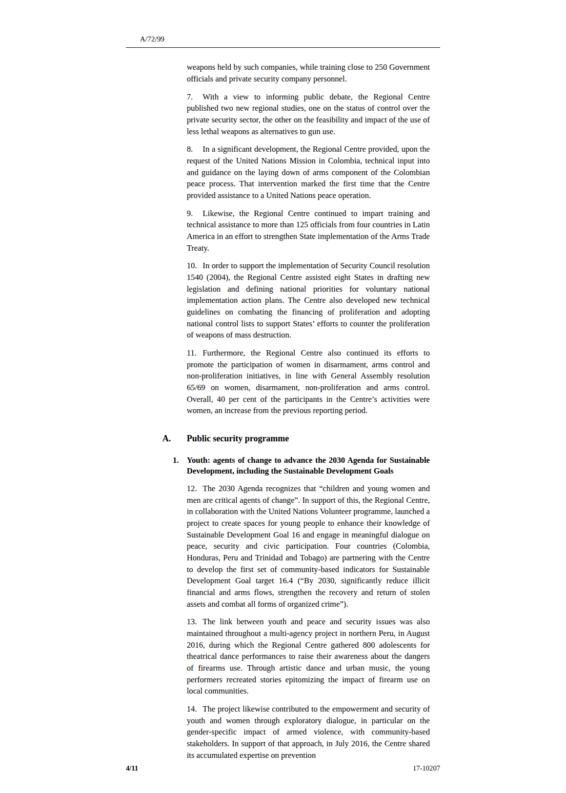A/72/99
weapons held by such companies, while training close to 250 Government officials and private security company personnel.
7. With a view to informing public debate, the Regional Centre published two new regional studies, one on the status of control over the private security sector, the other on the feasibility and impact of the use of less lethal weapons as alternatives to gun use.
8. In a significant development, the Regional Centre provided, upon the request of the United Nations Mission in Colombia, technical input into and guidance on the laying down of arms component of the Colombian peace process. That intervention marked the first time that the Centre provided assistance to a United Nations peace operation.
9. Likewise, the Regional Centre continued to impart training and technical assistance to more than 125 officials from four countries in Latin America in an effort to strengthen State implementation of the Arms Trade Treaty.
10. In order to support the implementation of Security Council resolution 1540 (2004), the Regional Centre assisted eight States in drafting new legislation and defining national priorities for voluntary national implementation action plans. The Centre also developed new technical guidelines on combating the financing of proliferation and adopting national control lists to support States’ efforts to counter the proliferation of weapons of mass destruction.
11. Furthermore, the Regional Centre also continued its efforts to promote the participation of women in disarmament, arms control and non-proliferation initiatives, in line with General Assembly resolution 65/69 on women, disarmament, non-proliferation and arms control. Overall, 40 per cent of the participants in the Centre’s activities were women, an increase from the previous reporting period.
A. Public security programme
1. Youth: agents of change to advance the 2030 Agenda for Sustainable Development, including the Sustainable Development Goals
12. The 2030 Agenda recognizes that “children and young women and men are critical agents of change”. In support of this, the Regional Centre, in collaboration with the United Nations Volunteer programme, launched a project to create spaces for young people to enhance their knowledge of Sustainable Development Goal 16 and engage in meaningful dialogue on peace, security and civic participation. Four countries (Colombia, Honduras, Peru and Trinidad and Tobago) are partnering with the Centre to develop the first set of community-based indicators for Sustainable Development Goal target 16.4 (“By 2030, significantly reduce illicit financial and arms flows, strengthen the recovery and return of stolen assets and combat all forms of organized crime”).
13. The link between youth and peace and security issues was also maintained throughout a multi-agency project in northern Peru, in August 2016, during which the Regional Centre gathered 800 adolescents for theatrical dance performances to raise their awareness about the dangers of firearms use. Through artistic dance and urban music, the young performers recreated stories epitomizing the impact of firearm use on local communities.
14. The project likewise contributed to the empowerment and security of youth and women through exploratory dialogue, in particular on the gender-specific impact of armed violence, with community-based stakeholders. In support of that approach, in July 2016, the Centre shared its accumulated expertise on prevention
4/11 17-10207